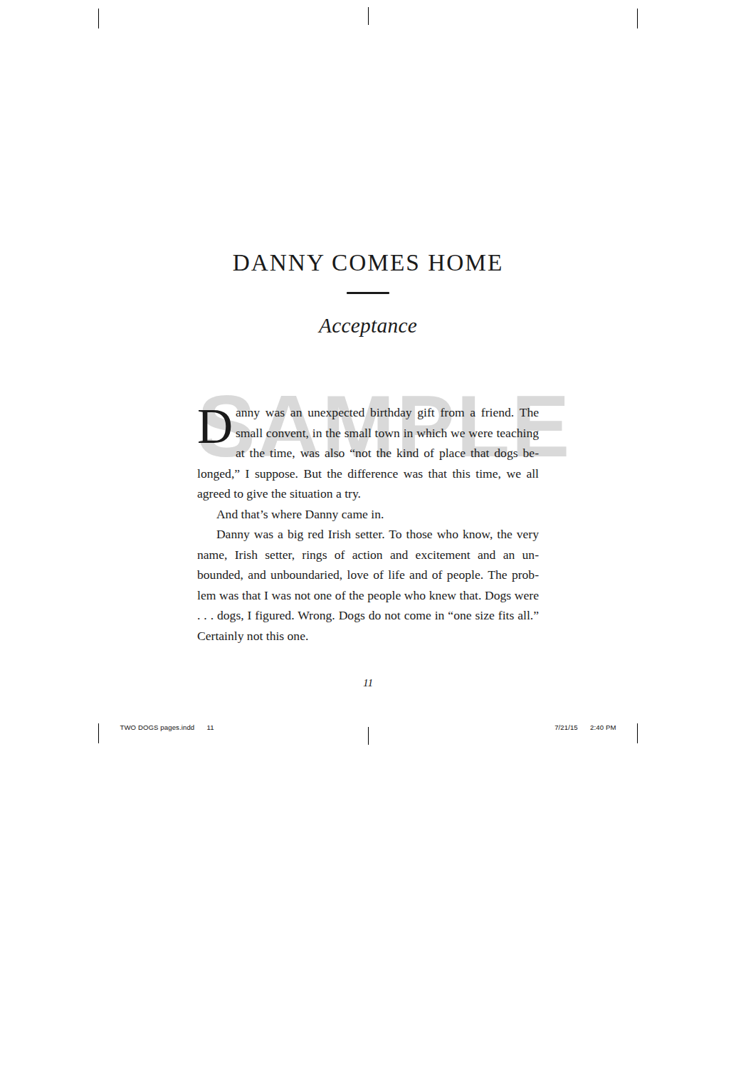Danny Comes Home
Acceptance
SAMPLE
Danny was an unexpected birthday gift from a friend. The small convent, in the small town in which we were teaching at the time, was also “not the kind of place that dogs belonged,” I suppose. But the difference was that this time, we all agreed to give the situation a try.
And that’s where Danny came in.
Danny was a big red Irish setter. To those who know, the very name, Irish setter, rings of action and excitement and an unbounded, and unboundaried, love of life and of people. The problem was that I was not one of the people who knew that. Dogs were . . . dogs, I figured. Wrong. Dogs do not come in “one size fits all.” Certainly not this one.
11
TWO DOGS pages.indd 11
7/21/152:40 PM